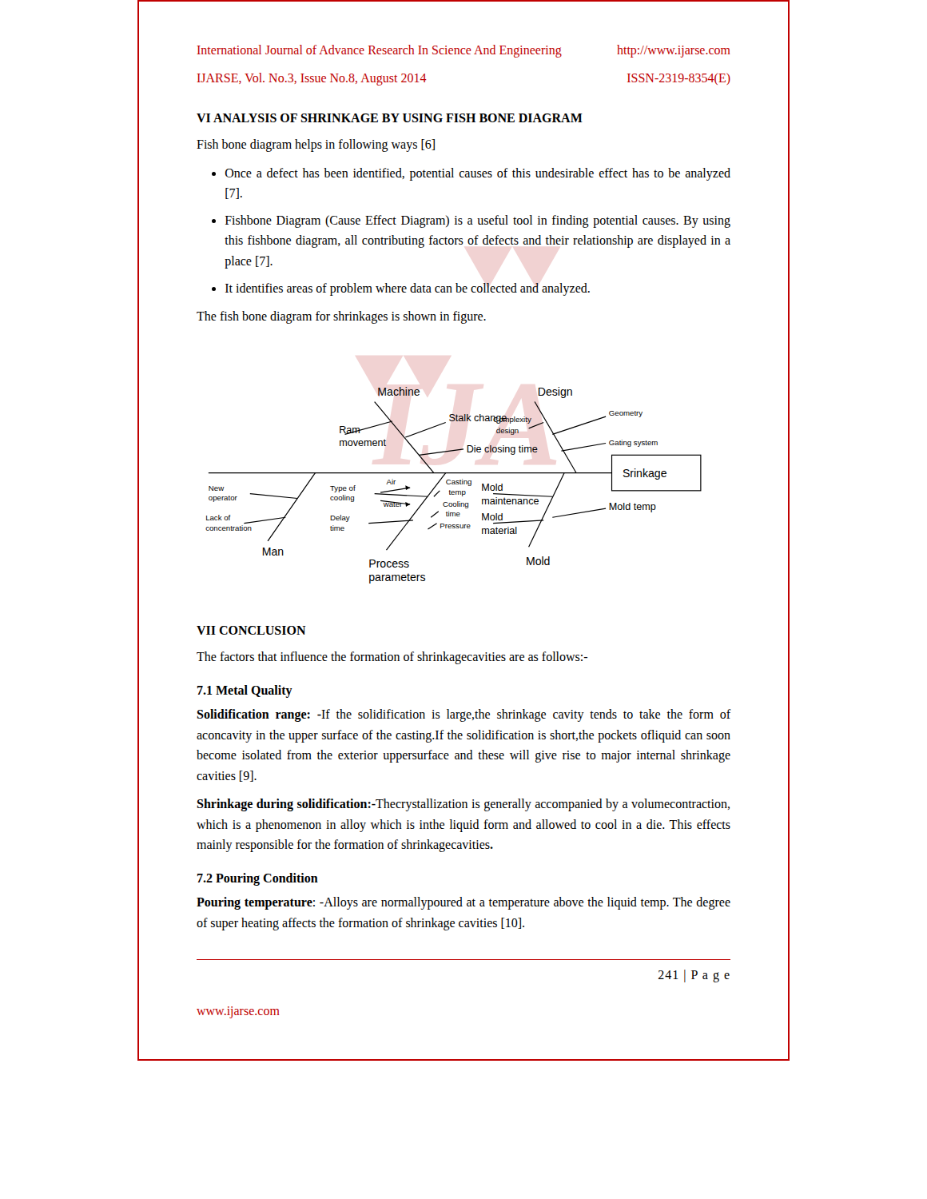IJA
International Journal of Advance Research In Science And Engineering http://www.ijarse.com
IJARSE, Vol. No.3, Issue No.8, August 2014 ISSN-2319-8354(E)
VI Analysis of Shrinkage by Using Fish Bone Diagram
Fish bone diagram helps in following ways [6]
Once a defect has been identified, potential causes of this undesirable effect has to be analyzed [7].
Fishbone Diagram (Cause Effect Diagram) is a useful tool in finding potential causes. By using this fishbone diagram, all contributing factors of defects and their relationship are displayed in a place [7].
It identifies areas of problem where data can be collected and analyzed.
The fish bone diagram for shrinkages is shown in figure.
Srinkage Machine Stalk change Ram movement Die closing time Design Geometry Gating system Complexity design Man New operator Lack of concentration Process parameters Type of cooling Air water Delay time Casting temp Cooling time Pressure Mold Mold maintenance Mold material Mold temp
VII Conclusion
The factors that influence the formation of shrinkagecavities are as follows:-
7.1 Metal Quality
Solidification range: -If the solidification is large,the shrinkage cavity tends to take the form of aconcavity in the upper surface of the casting.If the solidification is short,the pockets ofliquid can soon become isolated from the exterior uppersurface and these will give rise to major internal shrinkage cavities [9].
Shrinkage during solidification:-Thecrystallization is generally accompanied by a volumecontraction, which is a phenomenon in alloy which is inthe liquid form and allowed to cool in a die. This effects mainly responsible for the formation of shrinkagecavities.
7.2 Pouring Condition
Pouring temperature: -Alloys are normallypoured at a temperature above the liquid temp. The degree of super heating affects the formation of shrinkage cavities [10].
241 | P a g e
www.ijarse.com